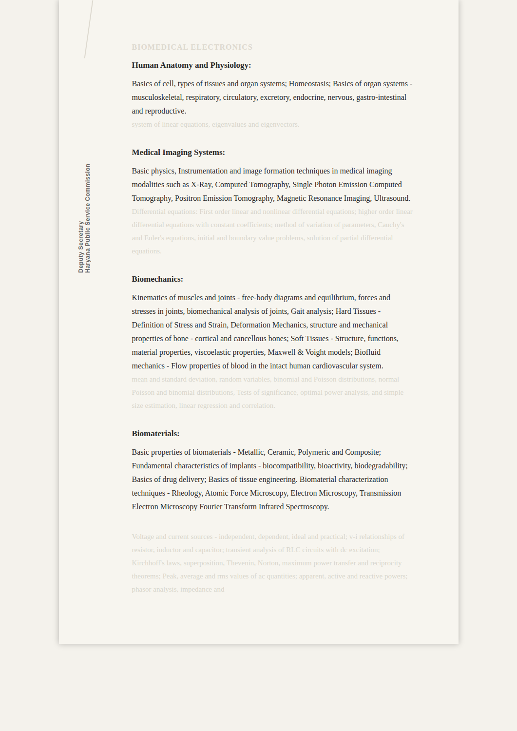Deputy SecretaryHaryana Public Service Commission
BIOMEDICAL ELECTRONICS
Human Anatomy and Physiology:
Basics of cell, types of tissues and organ systems; Homeostasis; Basics of organ systems - musculoskeletal, respiratory, circulatory, excretory, endocrine, nervous, gastro-intestinal and reproductive.
system of linear equations, eigenvalues and eigenvectors.
Medical Imaging Systems:
Basic physics, Instrumentation and image formation techniques in medical imaging modalities such as X-Ray, Computed Tomography, Single Photon Emission Computed Tomography, Positron Emission Tomography, Magnetic Resonance Imaging, Ultrasound.
Differential equations: First order linear and nonlinear differential equations; higher order linear differential equations with constant coefficients; method of variation of parameters, Cauchy's and Euler's equations, initial and boundary value problems, solution of partial differential equations.
Biomechanics:
Kinematics of muscles and joints - free-body diagrams and equilibrium, forces and stresses in joints, biomechanical analysis of joints, Gait analysis; Hard Tissues - Definition of Stress and Strain, Deformation Mechanics, structure and mechanical properties of bone - cortical and cancellous bones; Soft Tissues - Structure, functions, material properties, viscoelastic properties, Maxwell & Voight models; Biofluid mechanics - Flow properties of blood in the intact human cardiovascular system.
mean and standard deviation, random variables, binomial and Poisson distributions, normal Poisson and binomial distributions, Tests of significance, optimal power analysis, and simple size estimation, linear regression and correlation.
Biomaterials:
Basic properties of biomaterials - Metallic, Ceramic, Polymeric and Composite; Fundamental characteristics of implants - biocompatibility, bioactivity, biodegradability; Basics of drug delivery; Basics of tissue engineering. Biomaterial characterization techniques - Rheology, Atomic Force Microscopy, Electron Microscopy, Transmission Electron Microscopy Fourier Transform Infrared Spectroscopy.
Voltage and current sources - independent, dependent, ideal and practical; v-i relationships of resistor, inductor and capacitor; transient analysis of RLC circuits with dc excitation; Kirchhoff's laws, superposition, Thevenin, Norton, maximum power transfer and reciprocity theorems; Peak, average and rms values of ac quantities; apparent, active and reactive powers; phasor analysis, impedance and